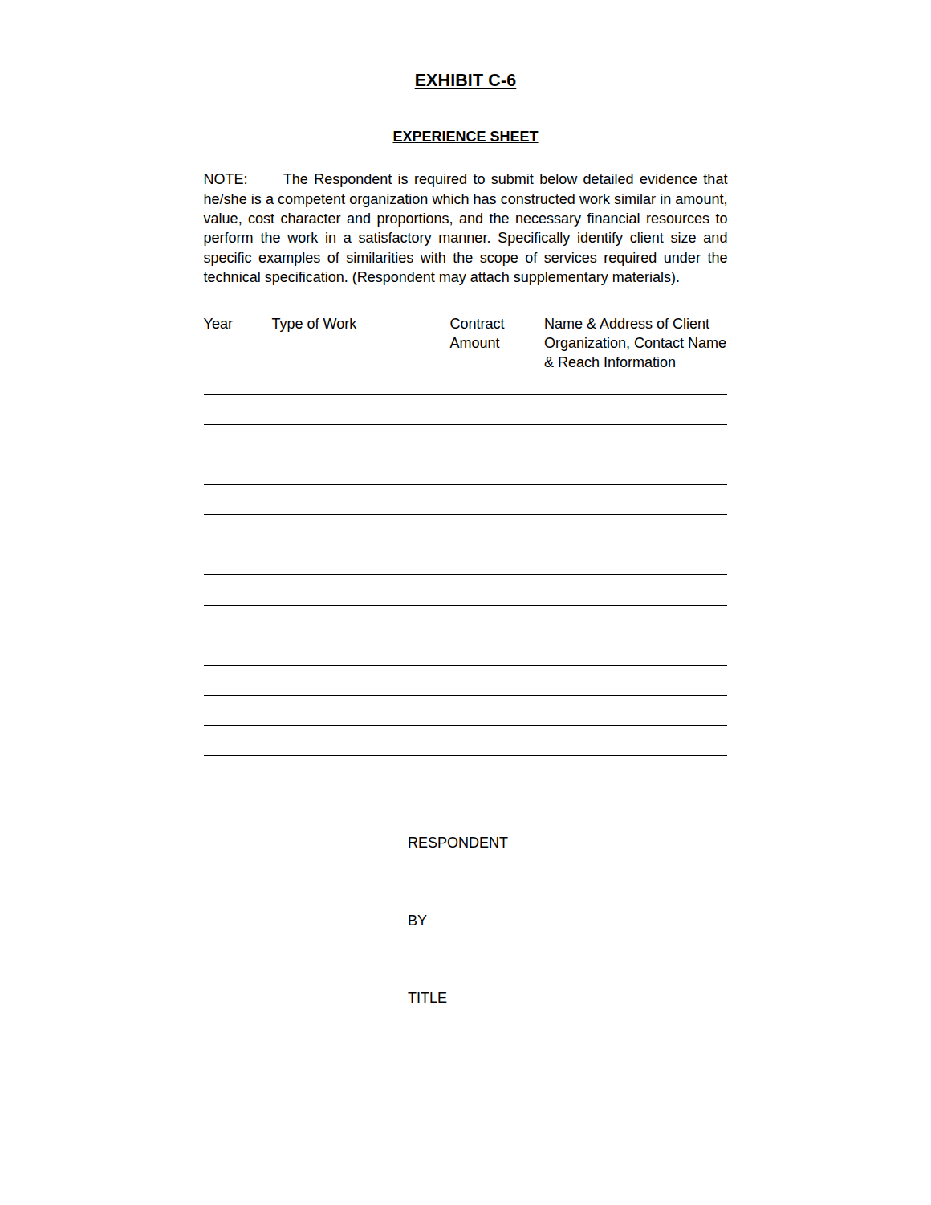EXHIBIT C-6
EXPERIENCE SHEET
NOTE: The Respondent is required to submit below detailed evidence that he/she is a competent organization which has constructed work similar in amount, value, cost character and proportions, and the necessary financial resources to perform the work in a satisfactory manner. Specifically identify client size and specific examples of similarities with the scope of services required under the technical specification. (Respondent may attach supplementary materials).
| Year | Type of Work | Contract Amount | Name & Address of Client Organization, Contact Name & Reach Information |
| --- | --- | --- | --- |
RESPONDENT
BY
TITLE